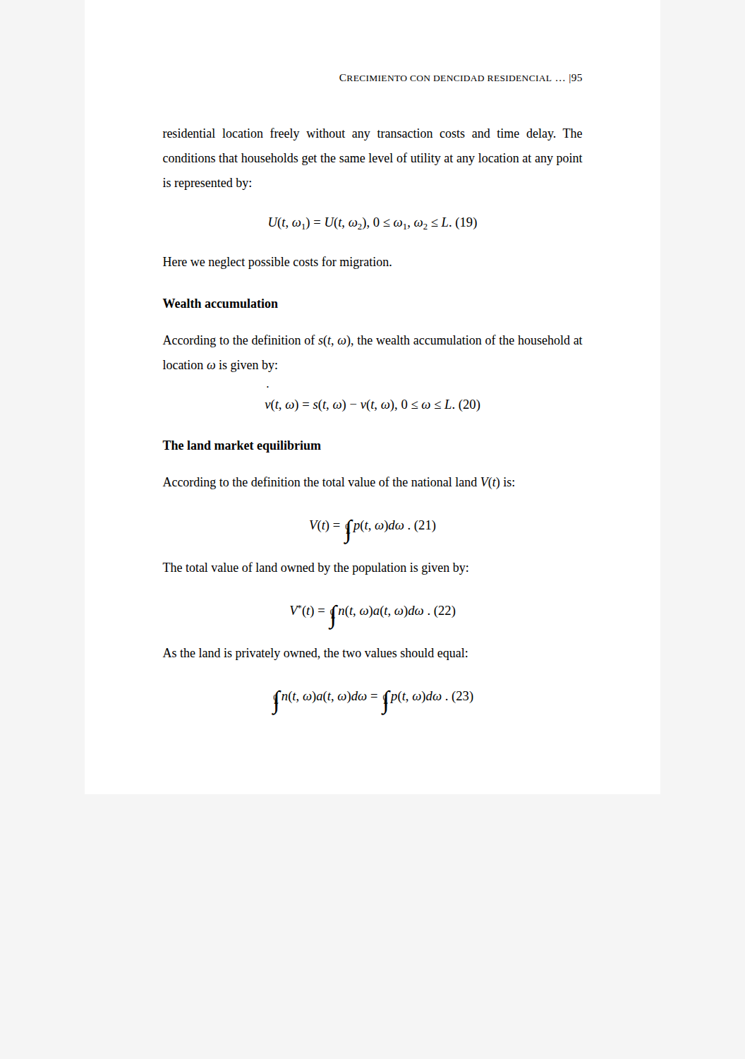CRECIMIENTO CON DENCIDAD RESIDENCIAL … |95
residential location freely without any transaction costs and time delay. The conditions that households get the same level of utility at any location at any point is represented by:
U(t, ω1) = U(t, ω2), 0 ≤ ω1, ω2 ≤ L. (19)
Here we neglect possible costs for migration.
Wealth accumulation
According to the definition of s(t, ω), the wealth accumulation of the household at location ω is given by:
v(t, ω) = s(t, ω) − v(t, ω), 0 ≤ ω ≤ L. (20)
The land market equilibrium
According to the definition the total value of the national land V(t) is:
V(t) = ∫L 0 p(t, ω)dω . (21)
The total value of land owned by the population is given by:
V*(t) = ∫L 0 n(t, ω)a(t, ω)dω . (22)
As the land is privately owned, the two values should equal:
∫L 0 n(t, ω)a(t, ω)dω = ∫L 0 p(t, ω)dω . (23)